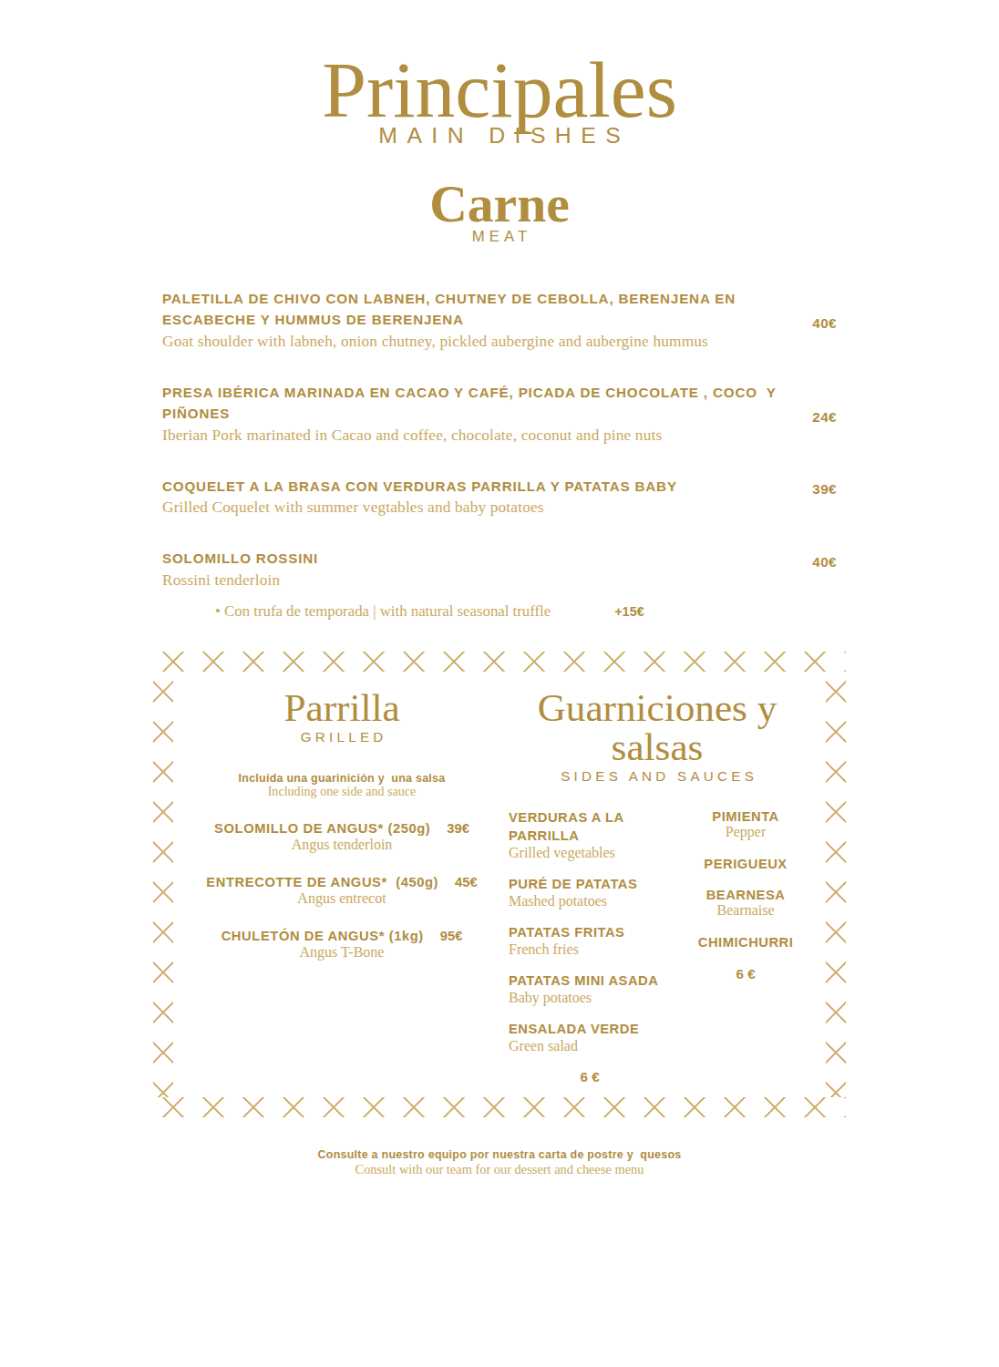Principales
MAIN DISHES
Carne
MEAT
PALETILLA DE CHIVO CON LABNEH, CHUTNEY DE CEBOLLA, BERENJENA EN ESCABECHE Y HUMMUS DE BERENJENA
40€
Goat shoulder with labneh, onion chutney, pickled aubergine and aubergine hummus
PRESA IBÉRICA MARINADA EN CACAO Y CAFÉ, PICADA DE CHOCOLATE , COCO Y PIÑONES
24€
Iberian Pork marinated in Cacao and coffee, chocolate, coconut and pine nuts
COQUELET A LA BRASA CON VERDURAS PARRILLA Y PATATAS BABY
39€
Grilled Coquelet with summer vegtables and baby potatoes
SOLOMILLO ROSSINI
40€
Rossini tenderloin
• Con trufa de temporada | with natural seasonal truffle +15€
Parrilla
GRILLED
Incluída una guarinición y una salsa
Including one side and sauce
SOLOMILLO DE ANGUS* (250g) 39€
Angus tenderloin
ENTRECOTTE DE ANGUS* (450g) 45€
Angus entrecot
CHULETÓN DE ANGUS* (1kg) 95€
Angus T-Bone
Guarniciones y salsas
SIDES AND SAUCES
VERDURAS A LA PARRILLA
Grilled vegetables
PURÉ DE PATATAS
Mashed potatoes
PATATAS FRITAS
French fries
PATATAS MINI ASADA
Baby potatoes
ENSALADA VERDE
Green salad
6 €
PIMIENTA
Pepper
PERIGUEUX
BEARNESA
Bearnaise
CHIMICHURRI
6 €
Consulte a nuestro equipo por nuestra carta de postre y quesos
Consult with our team for our dessert and cheese menu